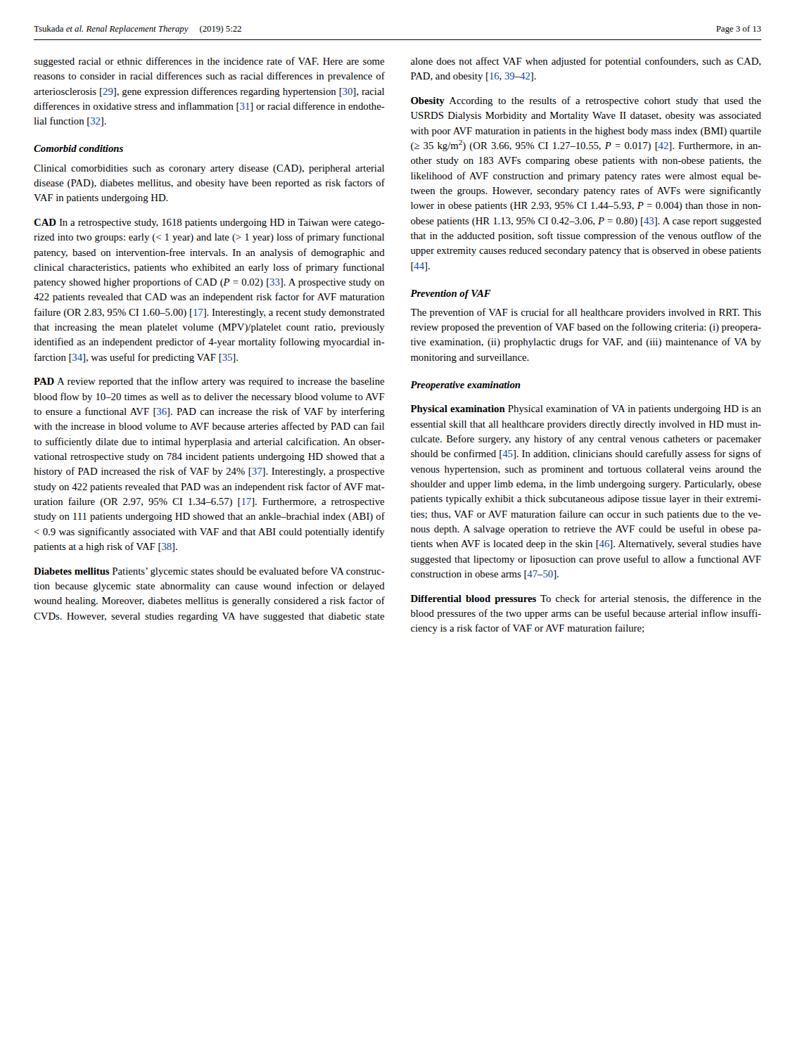Tsukada et al. Renal Replacement Therapy (2019) 5:22 Page 3 of 13
suggested racial or ethnic differences in the incidence rate of VAF. Here are some reasons to consider in racial differences such as racial differences in prevalence of arteriosclerosis [29], gene expression differences regarding hypertension [30], racial differences in oxidative stress and inflammation [31] or racial difference in endothelial function [32].
Comorbid conditions
Clinical comorbidities such as coronary artery disease (CAD), peripheral arterial disease (PAD), diabetes mellitus, and obesity have been reported as risk factors of VAF in patients undergoing HD.
CAD In a retrospective study, 1618 patients undergoing HD in Taiwan were categorized into two groups: early (< 1 year) and late (> 1 year) loss of primary functional patency, based on intervention-free intervals. In an analysis of demographic and clinical characteristics, patients who exhibited an early loss of primary functional patency showed higher proportions of CAD (P = 0.02) [33]. A prospective study on 422 patients revealed that CAD was an independent risk factor for AVF maturation failure (OR 2.83, 95% CI 1.60–5.00) [17]. Interestingly, a recent study demonstrated that increasing the mean platelet volume (MPV)/platelet count ratio, previously identified as an independent predictor of 4-year mortality following myocardial infarction [34], was useful for predicting VAF [35].
PAD A review reported that the inflow artery was required to increase the baseline blood flow by 10–20 times as well as to deliver the necessary blood volume to AVF to ensure a functional AVF [36]. PAD can increase the risk of VAF by interfering with the increase in blood volume to AVF because arteries affected by PAD can fail to sufficiently dilate due to intimal hyperplasia and arterial calcification. An observational retrospective study on 784 incident patients undergoing HD showed that a history of PAD increased the risk of VAF by 24% [37]. Interestingly, a prospective study on 422 patients revealed that PAD was an independent risk factor of AVF maturation failure (OR 2.97, 95% CI 1.34–6.57) [17]. Furthermore, a retrospective study on 111 patients undergoing HD showed that an ankle–brachial index (ABI) of < 0.9 was significantly associated with VAF and that ABI could potentially identify patients at a high risk of VAF [38].
Diabetes mellitus Patients’ glycemic states should be evaluated before VA construction because glycemic state abnormality can cause wound infection or delayed wound healing. Moreover, diabetes mellitus is generally considered a risk factor of CVDs. However, several studies regarding VA have suggested that diabetic state alone does not affect VAF when adjusted for potential confounders, such as CAD, PAD, and obesity [16, 39–42].
Obesity According to the results of a retrospective cohort study that used the USRDS Dialysis Morbidity and Mortality Wave II dataset, obesity was associated with poor AVF maturation in patients in the highest body mass index (BMI) quartile (≥ 35 kg/m2) (OR 3.66, 95% CI 1.27–10.55, P = 0.017) [42]. Furthermore, in another study on 183 AVFs comparing obese patients with non-obese patients, the likelihood of AVF construction and primary patency rates were almost equal between the groups. However, secondary patency rates of AVFs were significantly lower in obese patients (HR 2.93, 95% CI 1.44–5.93, P = 0.004) than those in non-obese patients (HR 1.13, 95% CI 0.42–3.06, P = 0.80) [43]. A case report suggested that in the adducted position, soft tissue compression of the venous outflow of the upper extremity causes reduced secondary patency that is observed in obese patients [44].
Prevention of VAF
The prevention of VAF is crucial for all healthcare providers involved in RRT. This review proposed the prevention of VAF based on the following criteria: (i) preoperative examination, (ii) prophylactic drugs for VAF, and (iii) maintenance of VA by monitoring and surveillance.
Preoperative examination
Physical examination Physical examination of VA in patients undergoing HD is an essential skill that all healthcare providers directly directly involved in HD must inculcate. Before surgery, any history of any central venous catheters or pacemaker should be confirmed [45]. In addition, clinicians should carefully assess for signs of venous hypertension, such as prominent and tortuous collateral veins around the shoulder and upper limb edema, in the limb undergoing surgery. Particularly, obese patients typically exhibit a thick subcutaneous adipose tissue layer in their extremities; thus, VAF or AVF maturation failure can occur in such patients due to the venous depth. A salvage operation to retrieve the AVF could be useful in obese patients when AVF is located deep in the skin [46]. Alternatively, several studies have suggested that lipectomy or liposuction can prove useful to allow a functional AVF construction in obese arms [47–50].
Differential blood pressures To check for arterial stenosis, the difference in the blood pressures of the two upper arms can be useful because arterial inflow insufficiency is a risk factor of VAF or AVF maturation failure;